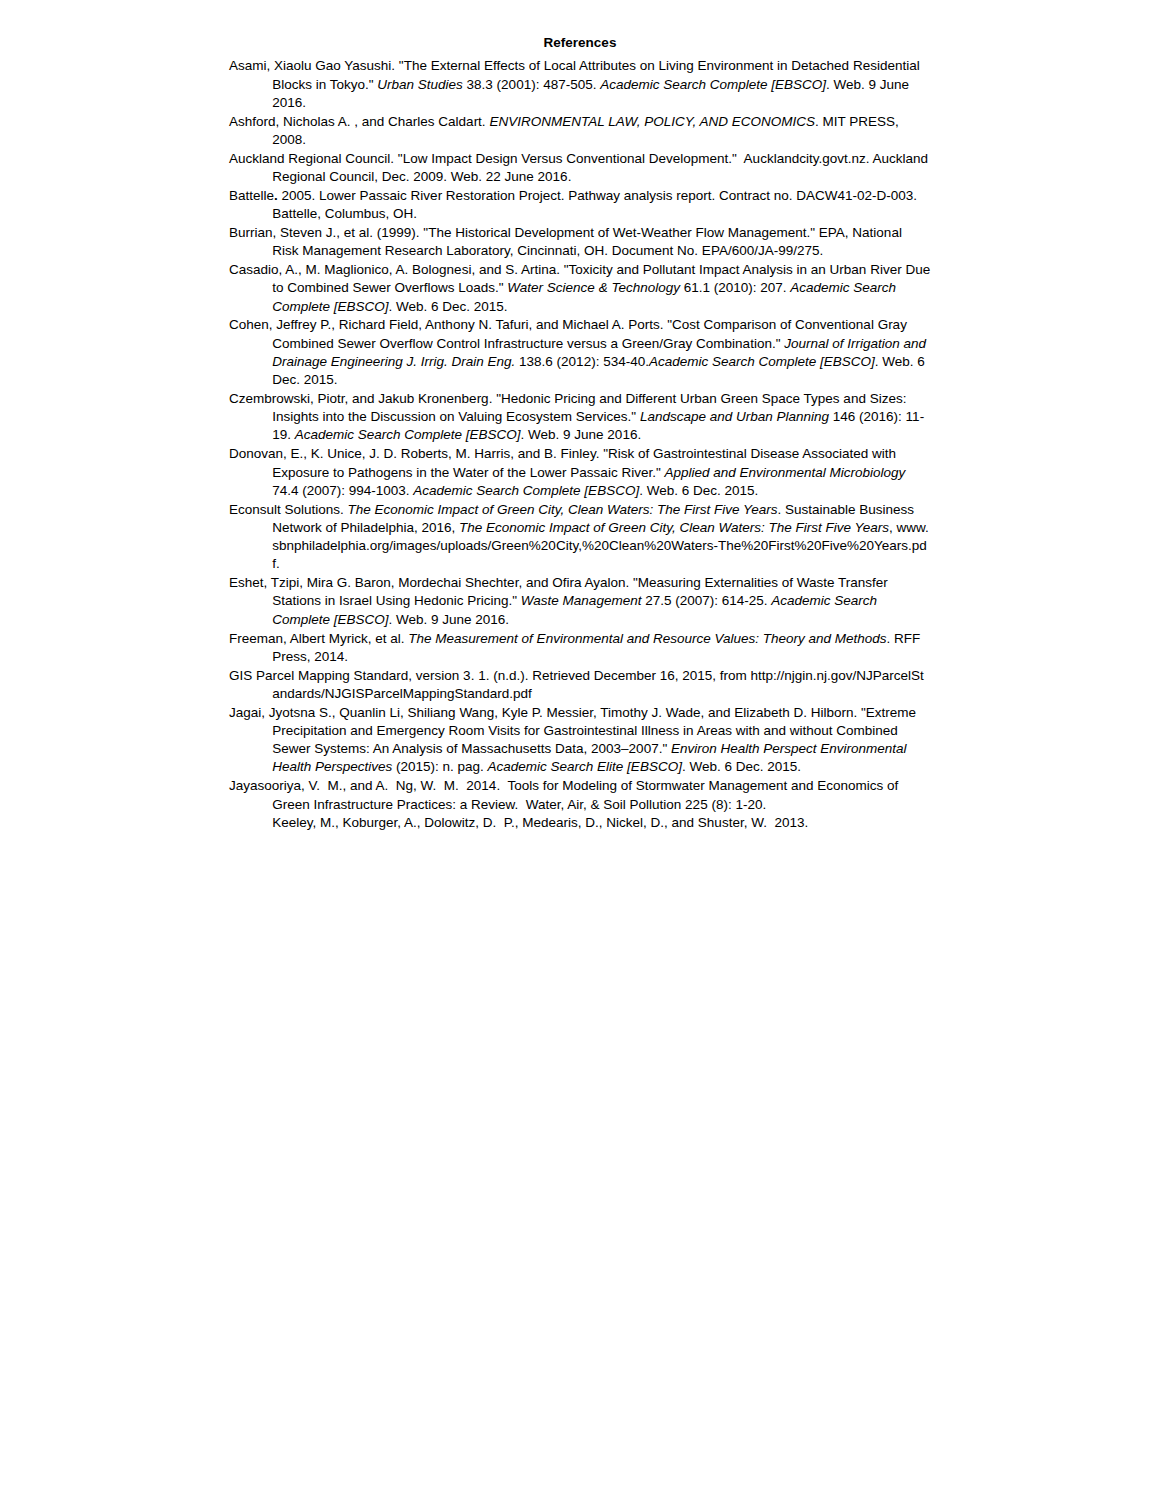References
Asami, Xiaolu Gao Yasushi. "The External Effects of Local Attributes on Living Environment in Detached Residential Blocks in Tokyo." Urban Studies 38.3 (2001): 487-505. Academic Search Complete [EBSCO]. Web. 9 June 2016.
Ashford, Nicholas A. , and Charles Caldart. ENVIRONMENTAL LAW, POLICY, AND ECONOMICS. MIT PRESS, 2008.
Auckland Regional Council. "Low Impact Design Versus Conventional Development." Aucklandcity.govt.nz. Auckland Regional Council, Dec. 2009. Web. 22 June 2016.
Battelle. 2005. Lower Passaic River Restoration Project. Pathway analysis report. Contract no. DACW41-02-D-003. Battelle, Columbus, OH.
Burrian, Steven J., et al. (1999). "The Historical Development of Wet-Weather Flow Management." EPA, National Risk Management Research Laboratory, Cincinnati, OH. Document No. EPA/600/JA-99/275.
Casadio, A., M. Maglionico, A. Bolognesi, and S. Artina. "Toxicity and Pollutant Impact Analysis in an Urban River Due to Combined Sewer Overflows Loads." Water Science & Technology 61.1 (2010): 207. Academic Search Complete [EBSCO]. Web. 6 Dec. 2015.
Cohen, Jeffrey P., Richard Field, Anthony N. Tafuri, and Michael A. Ports. "Cost Comparison of Conventional Gray Combined Sewer Overflow Control Infrastructure versus a Green/Gray Combination." Journal of Irrigation and Drainage Engineering J. Irrig. Drain Eng. 138.6 (2012): 534-40.Academic Search Complete [EBSCO]. Web. 6 Dec. 2015.
Czembrowski, Piotr, and Jakub Kronenberg. "Hedonic Pricing and Different Urban Green Space Types and Sizes: Insights into the Discussion on Valuing Ecosystem Services." Landscape and Urban Planning 146 (2016): 11-19. Academic Search Complete [EBSCO]. Web. 9 June 2016.
Donovan, E., K. Unice, J. D. Roberts, M. Harris, and B. Finley. "Risk of Gastrointestinal Disease Associated with Exposure to Pathogens in the Water of the Lower Passaic River." Applied and Environmental Microbiology 74.4 (2007): 994-1003. Academic Search Complete [EBSCO]. Web. 6 Dec. 2015.
Econsult Solutions. The Economic Impact of Green City, Clean Waters: The First Five Years. Sustainable Business Network of Philadelphia, 2016, The Economic Impact of Green City, Clean Waters: The First Five Years, www.sbnphiladelphia.org/images/uploads/Green%20City,%20Clean%20Waters-The%20First%20Five%20Years.pdf.
Eshet, Tzipi, Mira G. Baron, Mordechai Shechter, and Ofira Ayalon. "Measuring Externalities of Waste Transfer Stations in Israel Using Hedonic Pricing." Waste Management 27.5 (2007): 614-25. Academic Search Complete [EBSCO]. Web. 9 June 2016.
Freeman, Albert Myrick, et al. The Measurement of Environmental and Resource Values: Theory and Methods. RFF Press, 2014.
GIS Parcel Mapping Standard, version 3. 1. (n.d.). Retrieved December 16, 2015, from http://njgin.nj.gov/NJParcelStandards/NJGISParcelMappingStandard.pdf
Jagai, Jyotsna S., Quanlin Li, Shiliang Wang, Kyle P. Messier, Timothy J. Wade, and Elizabeth D. Hilborn. "Extreme Precipitation and Emergency Room Visits for Gastrointestinal Illness in Areas with and without Combined Sewer Systems: An Analysis of Massachusetts Data, 2003–2007." Environ Health Perspect Environmental Health Perspectives (2015): n. pag. Academic Search Elite [EBSCO]. Web. 6 Dec. 2015.
Jayasooriya, V. M., and A. Ng, W. M. 2014. Tools for Modeling of Stormwater Management and Economics of Green Infrastructure Practices: a Review. Water, Air, & Soil Pollution 225 (8): 1-20.
Keeley, M., Koburger, A., Dolowitz, D. P., Medearis, D., Nickel, D., and Shuster, W. 2013.